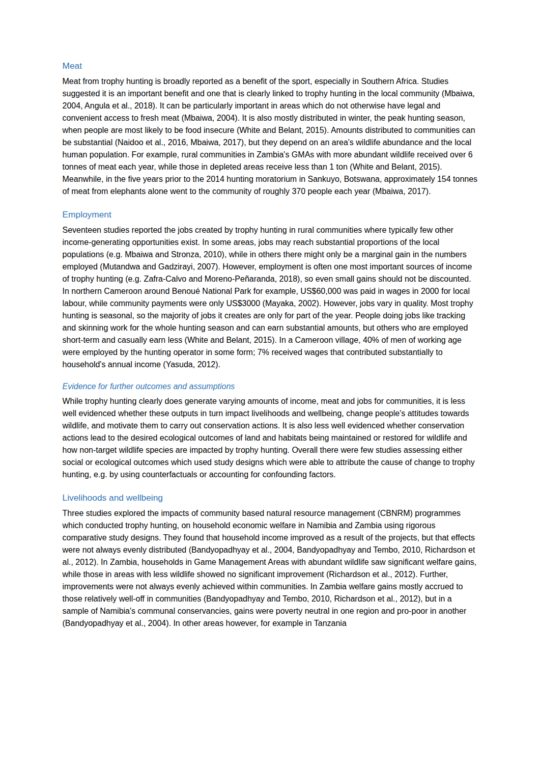Meat
Meat from trophy hunting is broadly reported as a benefit of the sport, especially in Southern Africa. Studies suggested it is an important benefit and one that is clearly linked to trophy hunting in the local community (Mbaiwa, 2004, Angula et al., 2018). It can be particularly important in areas which do not otherwise have legal and convenient access to fresh meat (Mbaiwa, 2004). It is also mostly distributed in winter, the peak hunting season, when people are most likely to be food insecure (White and Belant, 2015). Amounts distributed to communities can be substantial (Naidoo et al., 2016, Mbaiwa, 2017), but they depend on an area's wildlife abundance and the local human population. For example, rural communities in Zambia's GMAs with more abundant wildlife received over 6 tonnes of meat each year, while those in depleted areas receive less than 1 ton (White and Belant, 2015). Meanwhile, in the five years prior to the 2014 hunting moratorium in Sankuyo, Botswana, approximately 154 tonnes of meat from elephants alone went to the community of roughly 370 people each year (Mbaiwa, 2017).
Employment
Seventeen studies reported the jobs created by trophy hunting in rural communities where typically few other income-generating opportunities exist. In some areas, jobs may reach substantial proportions of the local populations (e.g. Mbaiwa and Stronza, 2010), while in others there might only be a marginal gain in the numbers employed (Mutandwa and Gadzirayi, 2007). However, employment is often one most important sources of income of trophy hunting (e.g. Zafra-Calvo and Moreno-Peñaranda, 2018), so even small gains should not be discounted. In northern Cameroon around Benoué National Park for example, US$60,000 was paid in wages in 2000 for local labour, while community payments were only US$3000 (Mayaka, 2002). However, jobs vary in quality. Most trophy hunting is seasonal, so the majority of jobs it creates are only for part of the year. People doing jobs like tracking and skinning work for the whole hunting season and can earn substantial amounts, but others who are employed short-term and casually earn less (White and Belant, 2015). In a Cameroon village, 40% of men of working age were employed by the hunting operator in some form; 7% received wages that contributed substantially to household's annual income (Yasuda, 2012).
Evidence for further outcomes and assumptions
While trophy hunting clearly does generate varying amounts of income, meat and jobs for communities, it is less well evidenced whether these outputs in turn impact livelihoods and wellbeing, change people's attitudes towards wildlife, and motivate them to carry out conservation actions. It is also less well evidenced whether conservation actions lead to the desired ecological outcomes of land and habitats being maintained or restored for wildlife and how non-target wildlife species are impacted by trophy hunting. Overall there were few studies assessing either social or ecological outcomes which used study designs which were able to attribute the cause of change to trophy hunting, e.g. by using counterfactuals or accounting for confounding factors.
Livelihoods and wellbeing
Three studies explored the impacts of community based natural resource management (CBNRM) programmes which conducted trophy hunting, on household economic welfare in Namibia and Zambia using rigorous comparative study designs. They found that household income improved as a result of the projects, but that effects were not always evenly distributed (Bandyopadhyay et al., 2004, Bandyopadhyay and Tembo, 2010, Richardson et al., 2012). In Zambia, households in Game Management Areas with abundant wildlife saw significant welfare gains, while those in areas with less wildlife showed no significant improvement (Richardson et al., 2012). Further, improvements were not always evenly achieved within communities. In Zambia welfare gains mostly accrued to those relatively well-off in communities (Bandyopadhyay and Tembo, 2010, Richardson et al., 2012), but in a sample of Namibia's communal conservancies, gains were poverty neutral in one region and pro-poor in another (Bandyopadhyay et al., 2004). In other areas however, for example in Tanzania